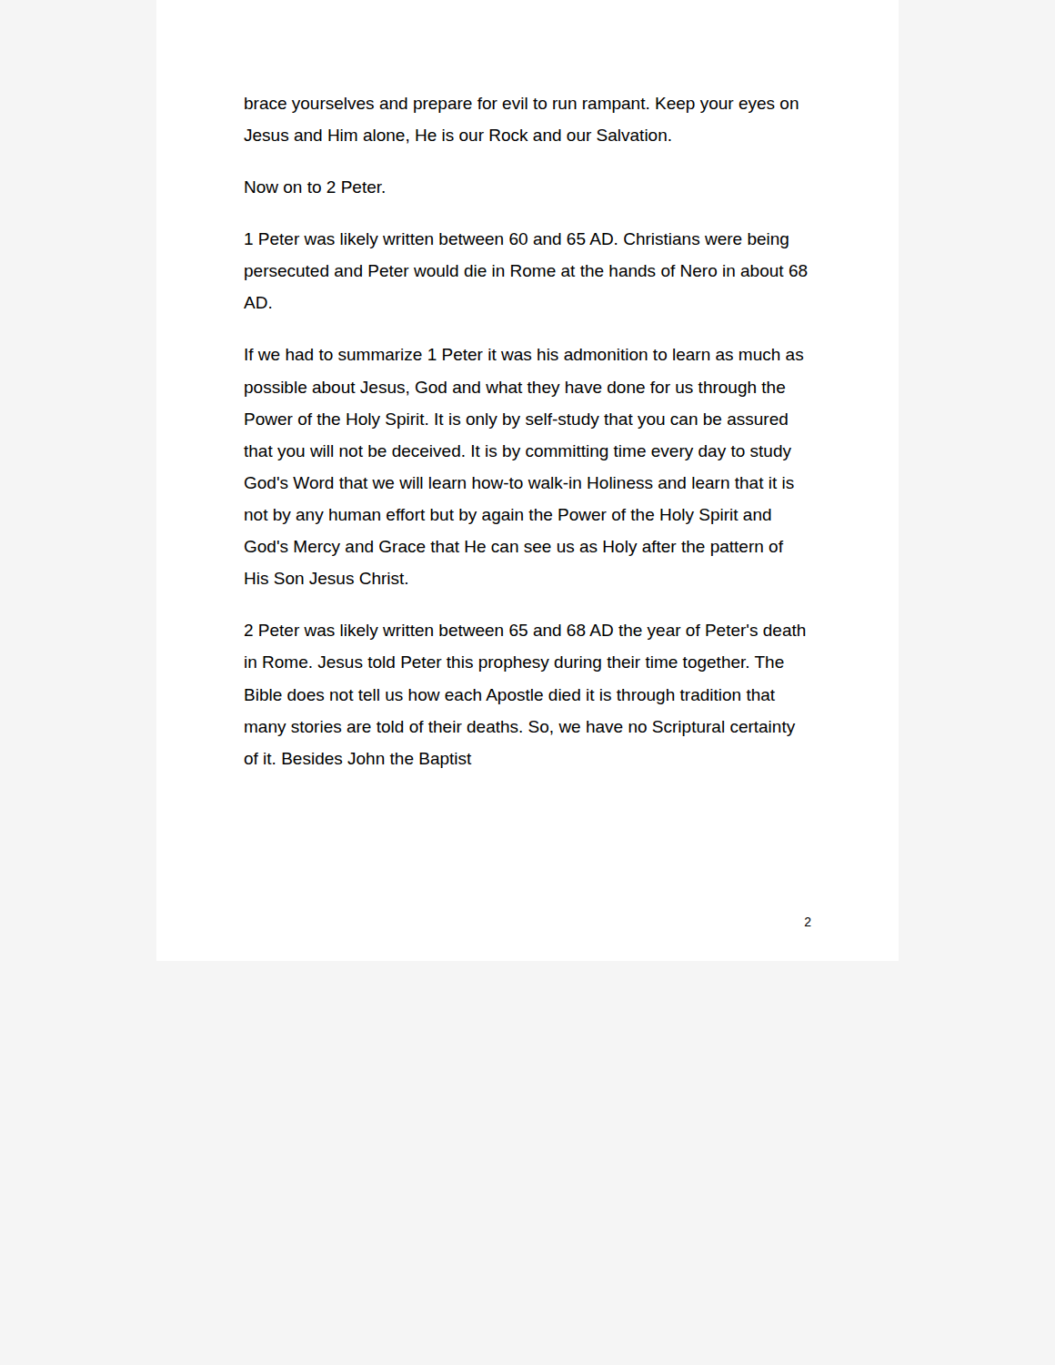brace yourselves and prepare for evil to run rampant. Keep your eyes on Jesus and Him alone, He is our Rock and our Salvation.
Now on to 2 Peter.
1 Peter was likely written between 60 and 65 AD. Christians were being persecuted and Peter would die in Rome at the hands of Nero in about 68 AD.
If we had to summarize 1 Peter it was his admonition to learn as much as possible about Jesus, God and what they have done for us through the Power of the Holy Spirit. It is only by self-study that you can be assured that you will not be deceived. It is by committing time every day to study God's Word that we will learn how-to walk-in Holiness and learn that it is not by any human effort but by again the Power of the Holy Spirit and God's Mercy and Grace that He can see us as Holy after the pattern of His Son Jesus Christ.
2 Peter was likely written between 65 and 68 AD the year of Peter's death in Rome. Jesus told Peter this prophesy during their time together. The Bible does not tell us how each Apostle died it is through tradition that many stories are told of their deaths. So, we have no Scriptural certainty of it. Besides John the Baptist
2